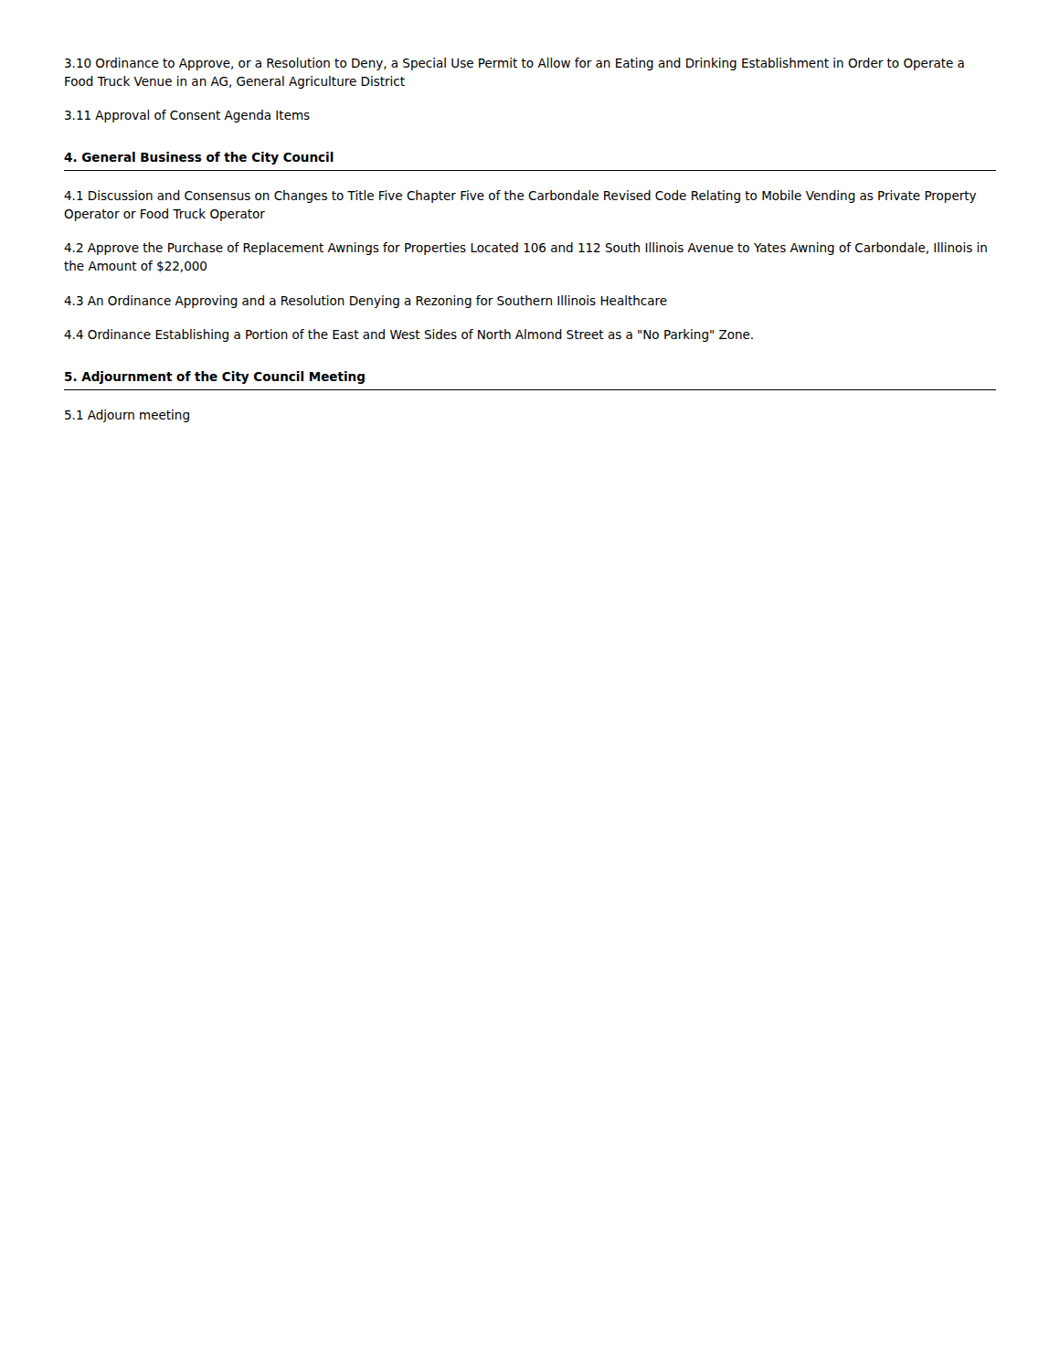3.10 Ordinance to Approve, or a Resolution to Deny, a Special Use Permit to Allow for an Eating and Drinking Establishment in Order to Operate a Food Truck Venue in an AG, General Agriculture District
3.11 Approval of Consent Agenda Items
4. General Business of the City Council
4.1 Discussion and Consensus on Changes to Title Five Chapter Five of the Carbondale Revised Code Relating to Mobile Vending as Private Property Operator or Food Truck Operator
4.2 Approve the Purchase of Replacement Awnings for Properties Located 106 and 112 South Illinois Avenue to Yates Awning of Carbondale, Illinois in the Amount of $22,000
4.3 An Ordinance Approving and a Resolution Denying a Rezoning for Southern Illinois Healthcare
4.4 Ordinance Establishing a Portion of the East and West Sides of North Almond Street as a "No Parking" Zone.
5. Adjournment of the City Council Meeting
5.1 Adjourn meeting